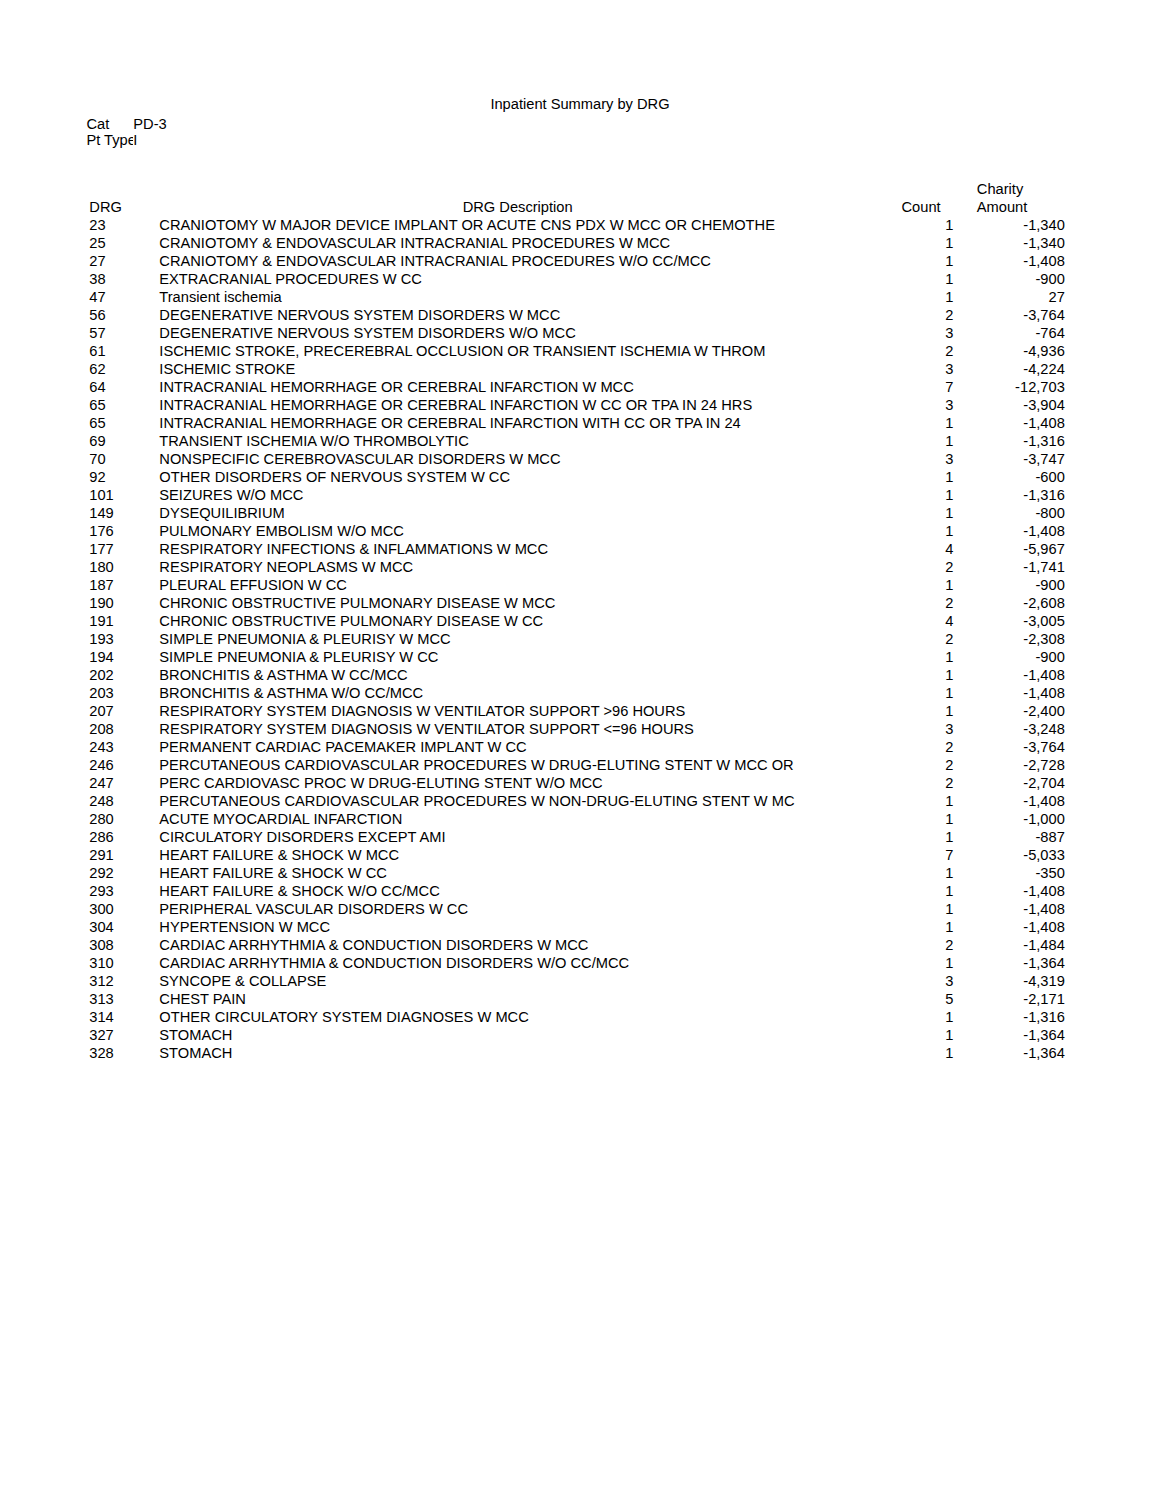Inpatient Summary by DRG
Cat PD-3
Pt Type I
| | | | Charity |
| --- | --- | --- | --- |
| DRG | DRG Description | Count | Amount |
| 23 | CRANIOTOMY W MAJOR DEVICE IMPLANT OR ACUTE CNS PDX W MCC OR CHEMOTHE | 1 | -1,340 |
| 25 | CRANIOTOMY & ENDOVASCULAR INTRACRANIAL PROCEDURES W MCC | 1 | -1,340 |
| 27 | CRANIOTOMY & ENDOVASCULAR INTRACRANIAL PROCEDURES W/O CC/MCC | 1 | -1,408 |
| 38 | EXTRACRANIAL PROCEDURES W CC | 1 | -900 |
| 47 | Transient ischemia | 1 | 27 |
| 56 | DEGENERATIVE NERVOUS SYSTEM DISORDERS W MCC | 2 | -3,764 |
| 57 | DEGENERATIVE NERVOUS SYSTEM DISORDERS W/O MCC | 3 | -764 |
| 61 | ISCHEMIC STROKE, PRECEREBRAL OCCLUSION OR TRANSIENT ISCHEMIA W THROM | 2 | -4,936 |
| 62 | ISCHEMIC STROKE | 3 | -4,224 |
| 64 | INTRACRANIAL HEMORRHAGE OR CEREBRAL INFARCTION W MCC | 7 | -12,703 |
| 65 | INTRACRANIAL HEMORRHAGE OR CEREBRAL INFARCTION W CC OR TPA IN 24 HRS | 3 | -3,904 |
| 65 | INTRACRANIAL HEMORRHAGE OR CEREBRAL INFARCTION WITH CC OR TPA IN 24 | 1 | -1,408 |
| 69 | TRANSIENT ISCHEMIA W/O THROMBOLYTIC | 1 | -1,316 |
| 70 | NONSPECIFIC CEREBROVASCULAR DISORDERS W MCC | 3 | -3,747 |
| 92 | OTHER DISORDERS OF NERVOUS SYSTEM W CC | 1 | -600 |
| 101 | SEIZURES W/O MCC | 1 | -1,316 |
| 149 | DYSEQUILIBRIUM | 1 | -800 |
| 176 | PULMONARY EMBOLISM W/O MCC | 1 | -1,408 |
| 177 | RESPIRATORY INFECTIONS & INFLAMMATIONS W MCC | 4 | -5,967 |
| 180 | RESPIRATORY NEOPLASMS W MCC | 2 | -1,741 |
| 187 | PLEURAL EFFUSION W CC | 1 | -900 |
| 190 | CHRONIC OBSTRUCTIVE PULMONARY DISEASE W MCC | 2 | -2,608 |
| 191 | CHRONIC OBSTRUCTIVE PULMONARY DISEASE W CC | 4 | -3,005 |
| 193 | SIMPLE PNEUMONIA & PLEURISY W MCC | 2 | -2,308 |
| 194 | SIMPLE PNEUMONIA & PLEURISY W CC | 1 | -900 |
| 202 | BRONCHITIS & ASTHMA W CC/MCC | 1 | -1,408 |
| 203 | BRONCHITIS & ASTHMA W/O CC/MCC | 1 | -1,408 |
| 207 | RESPIRATORY SYSTEM DIAGNOSIS W VENTILATOR SUPPORT >96 HOURS | 1 | -2,400 |
| 208 | RESPIRATORY SYSTEM DIAGNOSIS W VENTILATOR SUPPORT <=96 HOURS | 3 | -3,248 |
| 243 | PERMANENT CARDIAC PACEMAKER IMPLANT W CC | 2 | -3,764 |
| 246 | PERCUTANEOUS CARDIOVASCULAR PROCEDURES W DRUG-ELUTING STENT W MCC OR | 2 | -2,728 |
| 247 | PERC CARDIOVASC PROC W DRUG-ELUTING STENT W/O MCC | 2 | -2,704 |
| 248 | PERCUTANEOUS CARDIOVASCULAR PROCEDURES W NON-DRUG-ELUTING STENT W MC | 1 | -1,408 |
| 280 | ACUTE MYOCARDIAL INFARCTION | 1 | -1,000 |
| 286 | CIRCULATORY DISORDERS EXCEPT AMI | 1 | -887 |
| 291 | HEART FAILURE & SHOCK W MCC | 7 | -5,033 |
| 292 | HEART FAILURE & SHOCK W CC | 1 | -350 |
| 293 | HEART FAILURE & SHOCK W/O CC/MCC | 1 | -1,408 |
| 300 | PERIPHERAL VASCULAR DISORDERS W CC | 1 | -1,408 |
| 304 | HYPERTENSION W MCC | 1 | -1,408 |
| 308 | CARDIAC ARRHYTHMIA & CONDUCTION DISORDERS W MCC | 2 | -1,484 |
| 310 | CARDIAC ARRHYTHMIA & CONDUCTION DISORDERS W/O CC/MCC | 1 | -1,364 |
| 312 | SYNCOPE & COLLAPSE | 3 | -4,319 |
| 313 | CHEST PAIN | 5 | -2,171 |
| 314 | OTHER CIRCULATORY SYSTEM DIAGNOSES W MCC | 1 | -1,316 |
| 327 | STOMACH | 1 | -1,364 |
| 328 | STOMACH | 1 | -1,364 |